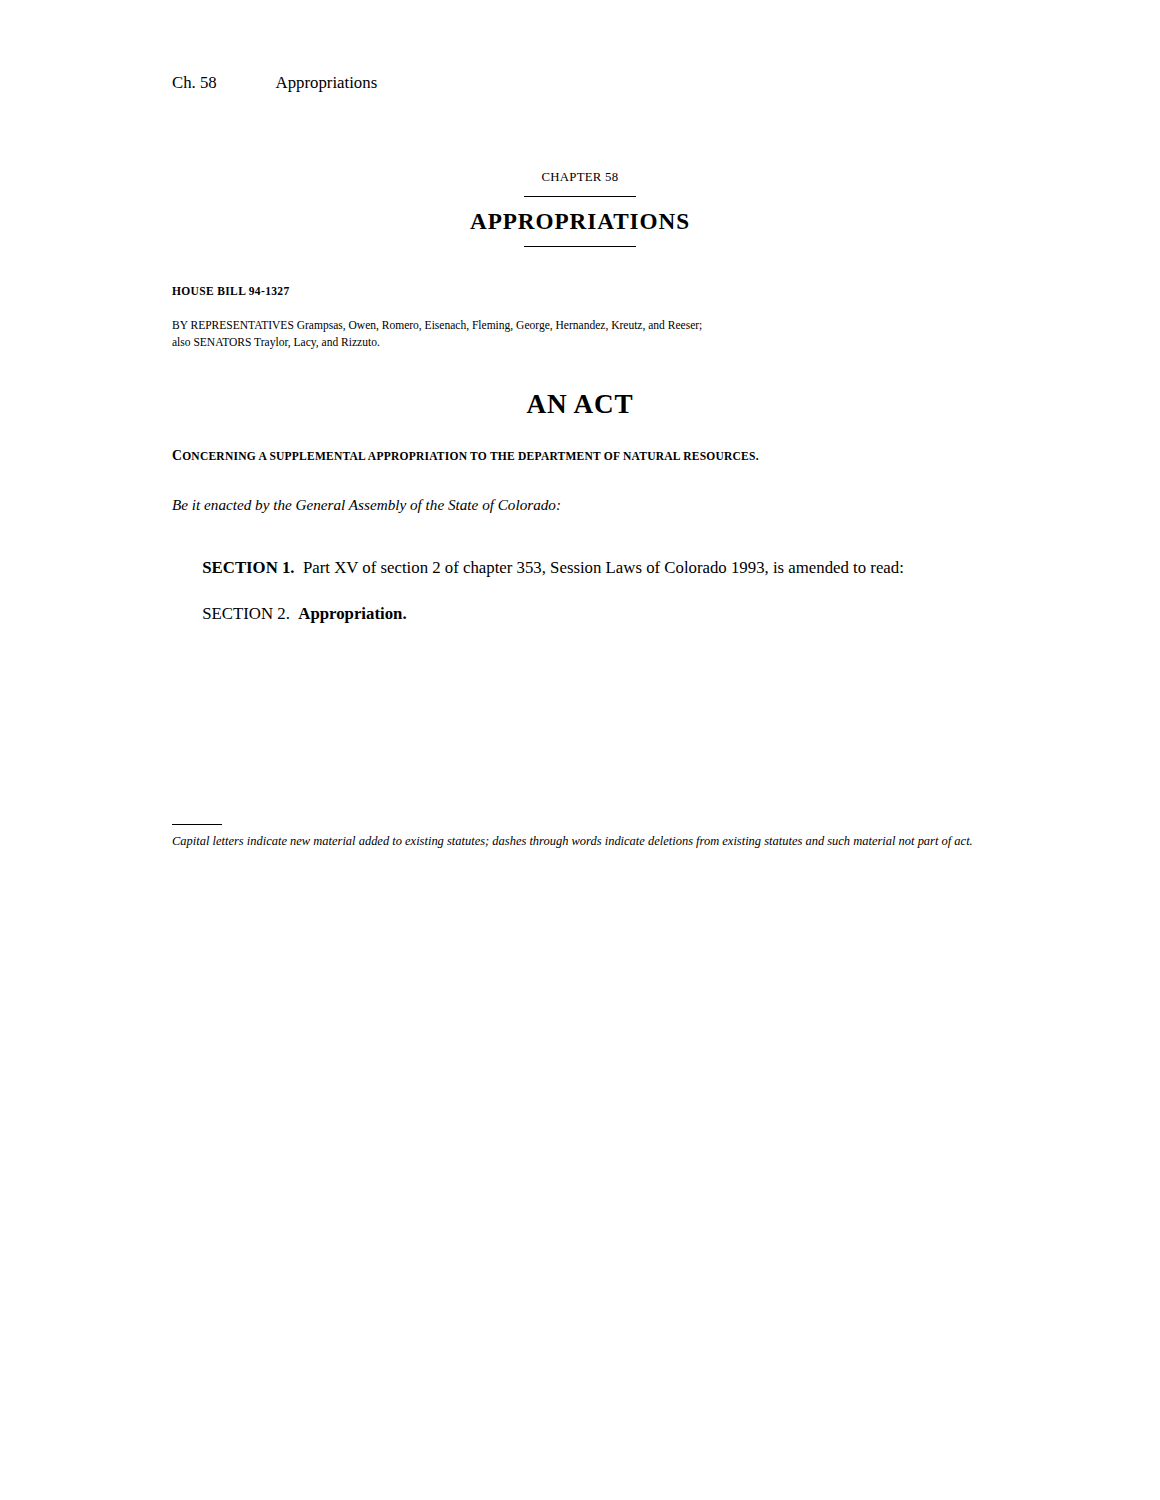Ch. 58 Appropriations
CHAPTER 58
APPROPRIATIONS
HOUSE BILL 94-1327
BY REPRESENTATIVES Grampsas, Owen, Romero, Eisenach, Fleming, George, Hernandez, Kreutz, and Reeser;
also SENATORS Traylor, Lacy, and Rizzuto.
AN ACT
CONCERNING A SUPPLEMENTAL APPROPRIATION TO THE DEPARTMENT OF NATURAL RESOURCES.
Be it enacted by the General Assembly of the State of Colorado:
SECTION 1. Part XV of section 2 of chapter 353, Session Laws of Colorado 1993, is amended to read:
SECTION 2. Appropriation.
Capital letters indicate new material added to existing statutes; dashes through words indicate deletions from existing statutes and such material not part of act.